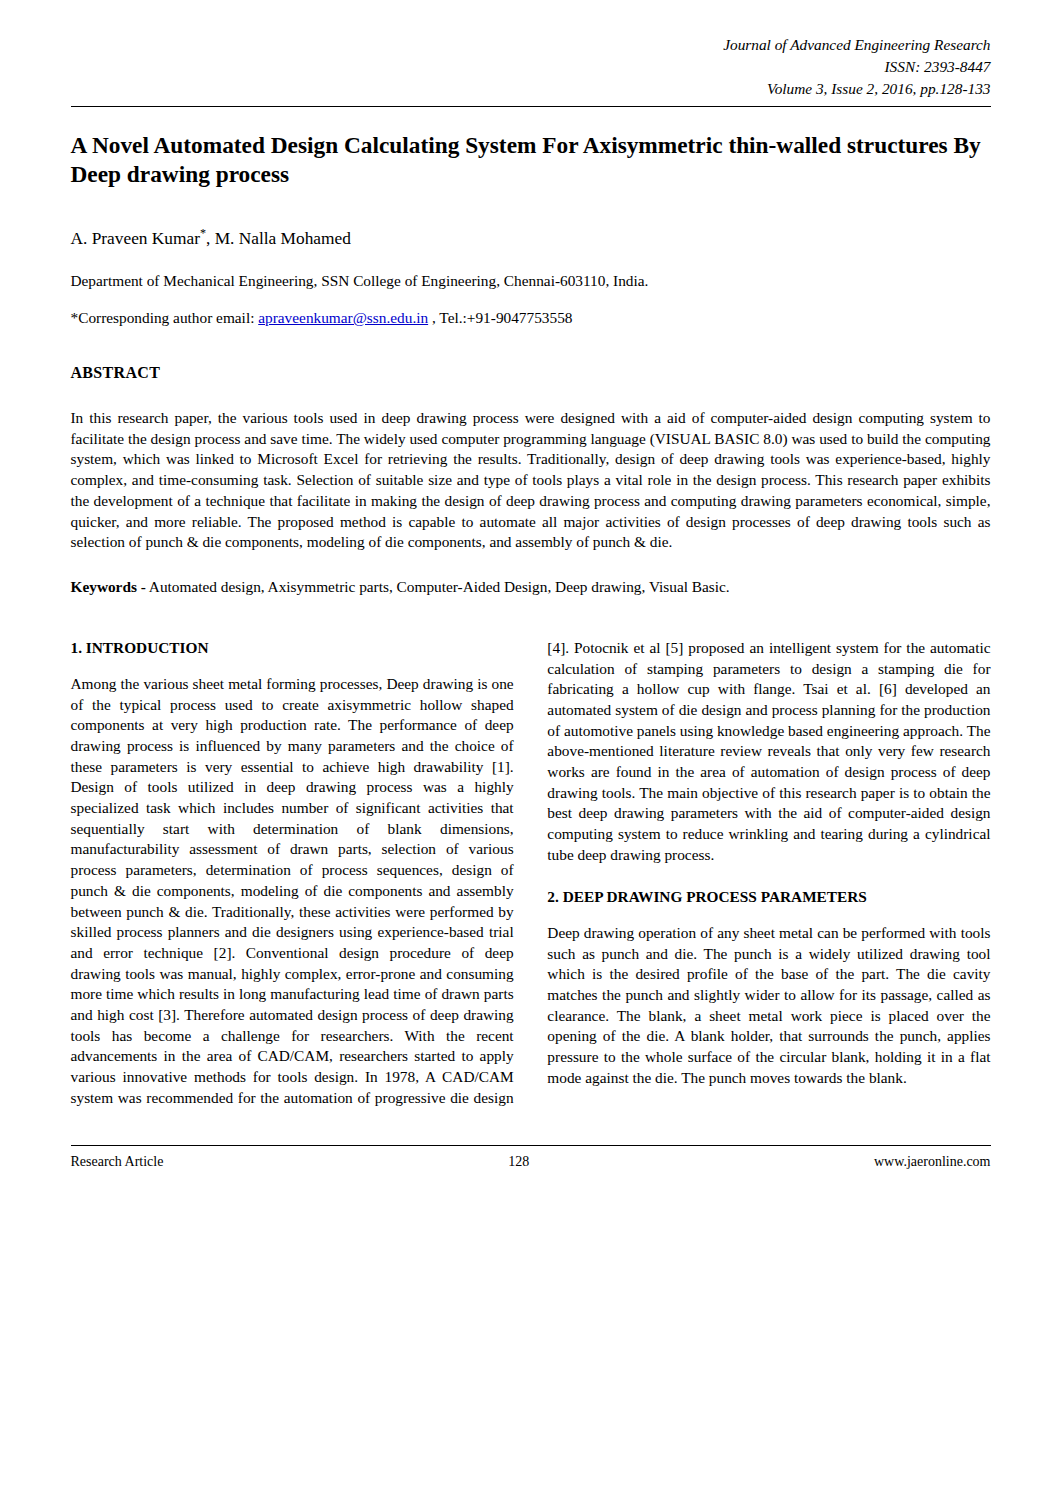Journal of Advanced Engineering Research ISSN: 2393-8447 Volume 3, Issue 2, 2016, pp.128-133
A Novel Automated Design Calculating System For Axisymmetric thin-walled structures By Deep drawing process
A. Praveen Kumar*, M. Nalla Mohamed
Department of Mechanical Engineering, SSN College of Engineering, Chennai-603110, India.
*Corresponding author email: apraveenkumar@ssn.edu.in , Tel.:+91-9047753558
ABSTRACT
In this research paper, the various tools used in deep drawing process were designed with a aid of computer-aided design computing system to facilitate the design process and save time. The widely used computer programming language (VISUAL BASIC 8.0) was used to build the computing system, which was linked to Microsoft Excel for retrieving the results. Traditionally, design of deep drawing tools was experience-based, highly complex, and time-consuming task. Selection of suitable size and type of tools plays a vital role in the design process. This research paper exhibits the development of a technique that facilitate in making the design of deep drawing process and computing drawing parameters economical, simple, quicker, and more reliable. The proposed method is capable to automate all major activities of design processes of deep drawing tools such as selection of punch & die components, modeling of die components, and assembly of punch & die.
Keywords - Automated design, Axisymmetric parts, Computer-Aided Design, Deep drawing, Visual Basic.
1. INTRODUCTION
Among the various sheet metal forming processes, Deep drawing is one of the typical process used to create axisymmetric hollow shaped components at very high production rate. The performance of deep drawing process is influenced by many parameters and the choice of these parameters is very essential to achieve high drawability [1]. Design of tools utilized in deep drawing process was a highly specialized task which includes number of significant activities that sequentially start with determination of blank dimensions, manufacturability assessment of drawn parts, selection of various process parameters, determination of process sequences, design of punch & die components, modeling of die components and assembly between punch & die. Traditionally, these activities were performed by skilled process planners and die designers using experience-based trial and error technique [2]. Conventional design procedure of deep drawing tools was manual, highly complex, error-prone and consuming more time which results in long manufacturing lead time of drawn parts and high cost [3]. Therefore automated design process of deep drawing tools has become a challenge for researchers. With the recent advancements in the area of CAD/CAM, researchers started to apply various innovative methods for tools design. In 1978, A CAD/CAM system was recommended for the automation of progressive die design [4]. Potocnik et al [5] proposed an intelligent system for the automatic calculation of stamping parameters to design a stamping die for fabricating a hollow cup with flange. Tsai et al. [6] developed an automated system of die design and process planning for the production of automotive panels using knowledge based engineering approach. The above-mentioned literature review reveals that only very few research works are found in the area of automation of design process of deep drawing tools. The main objective of this research paper is to obtain the best deep drawing parameters with the aid of computer-aided design computing system to reduce wrinkling and tearing during a cylindrical tube deep drawing process.
2. DEEP DRAWING PROCESS PARAMETERS
Deep drawing operation of any sheet metal can be performed with tools such as punch and die. The punch is a widely utilized drawing tool which is the desired profile of the base of the part. The die cavity matches the punch and slightly wider to allow for its passage, called as clearance. The blank, a sheet metal work piece is placed over the opening of the die. A blank holder, that surrounds the punch, applies pressure to the whole surface of the circular blank, holding it in a flat mode against the die. The punch moves towards the blank.
Research Article 128 www.jaeronline.com